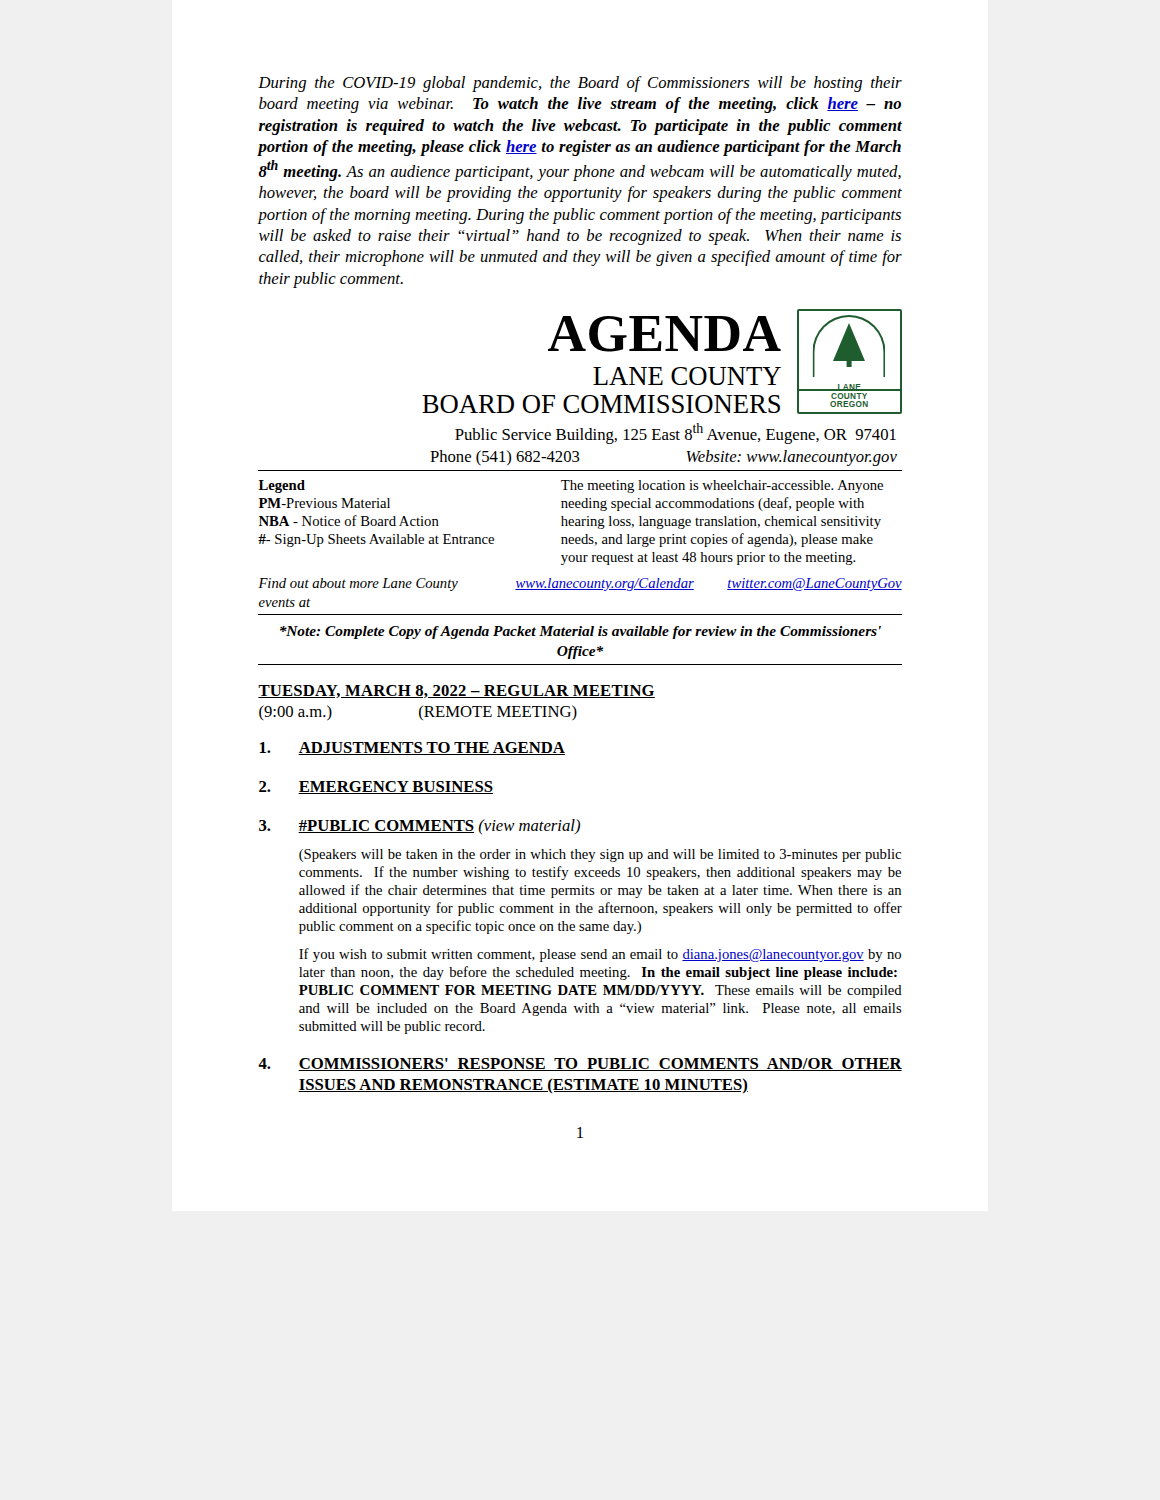During the COVID-19 global pandemic, the Board of Commissioners will be hosting their board meeting via webinar. To watch the live stream of the meeting, click here – no registration is required to watch the live webcast. To participate in the public comment portion of the meeting, please click here to register as an audience participant for the March 8th meeting. As an audience participant, your phone and webcam will be automatically muted, however, the board will be providing the opportunity for speakers during the public comment portion of the morning meeting. During the public comment portion of the meeting, participants will be asked to raise their “virtual” hand to be recognized to speak. When their name is called, their microphone will be unmuted and they will be given a specified amount of time for their public comment.
LANE
COUNTY
OREGON
AGENDA
LANE COUNTY
BOARD OF COMMISSIONERS
Public Service Building, 125 East 8th Avenue, Eugene, OR 97401
Phone (541) 682-4203 Website: www.lanecountyor.gov
| Legend PM -Previous Material NBA - Notice of Board Action # - Sign-Up Sheets Available at Entrance | The meeting location is wheelchair-accessible. Anyone needing special accommodations (deaf, people with hearing loss, language translation, chemical sensitivity needs, and large print copies of agenda), please make your request at least 48 hours prior to the meeting. |
Find out about more Lane County events at www.lanecounty.org/Calendar twitter.com@LaneCountyGov
*Note: Complete Copy of Agenda Packet Material is available for review in the Commissioners' Office*
TUESDAY, MARCH 8, 2022 – REGULAR MEETING
(9:00 a.m.) (REMOTE MEETING)
Adjustments to the Agenda
Emergency Business
#Public Comments (view material)
(Speakers will be taken in the order in which they sign up and will be limited to 3-minutes per public comments. If the number wishing to testify exceeds 10 speakers, then additional speakers may be allowed if the chair determines that time permits or may be taken at a later time. When there is an additional opportunity for public comment in the afternoon, speakers will only be permitted to offer public comment on a specific topic once on the same day.)
If you wish to submit written comment, please send an email to diana.jones@lanecountyor.gov by no later than noon, the day before the scheduled meeting. In the email subject line please include: PUBLIC COMMENT FOR MEETING DATE MM/DD/YYYY. These emails will be compiled and will be included on the Board Agenda with a “view material” link. Please note, all emails submitted will be public record.
Commissioners' Response to Public Comments and/or Other Issues and Remonstrance (estimate 10 minutes)
1